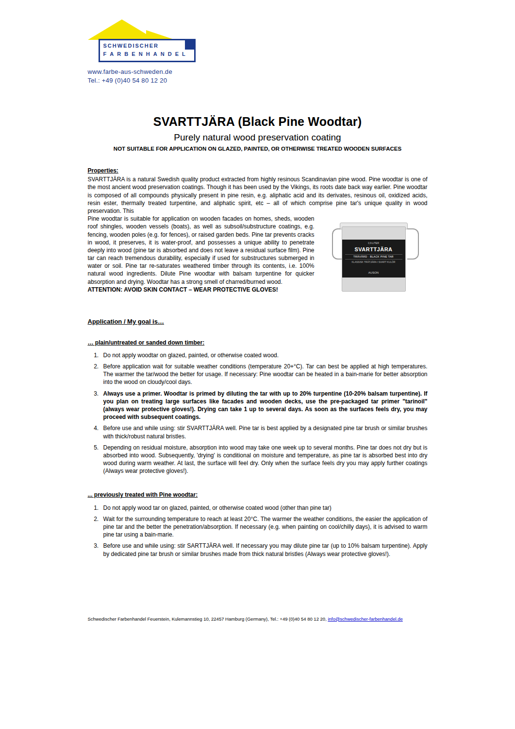SCHWEDISCHER
F A R B E N H A N D E L
www.farbe-aus-schweden.de
Tel.: +49 (0)40 54 80 12 20
SVARTTJÄRA (Black Pine Woodtar)
Purely natural wood preservation coating
NOT SUITABLE FOR APPLICATION ON GLAZED, PAINTED, OR OTHERWISE TREATED WOODEN SURFACES
Properties:
SVARTTJÄRA is a natural Swedish quality product extracted from highly resinous Scandinavian pine wood. Pine woodtar is one of the most ancient wood preservation coatings. Though it has been used by the Vikings, its roots date back way earlier. Pine woodtar is composed of all compounds physically present in pine resin, e.g. aliphatic acid and its derivates, resinous oil, oxidized acids, resin ester, thermally treated turpentine, and aliphatic spirit, etc – all of which comprise pine tar's unique quality in wood preservation. This
0,9 LITER
SVARTTJÄRA
TRÄVÅRD · BLACK PINE TAR
KLASSISK TRÄTJÄRA I SVART KULÖR
AUSON
Pine woodtar is suitable for application on wooden facades on homes, sheds, wooden roof shingles, wooden vessels (boats), as well as subsoil/substructure coatings, e.g. fencing, wooden poles (e.g. for fences), or raised garden beds. Pine tar prevents cracks in wood, it preserves, it is water-proof, and possesses a unique ability to penetrate deeply into wood (pine tar is absorbed and does not leave a residual surface film). Pine tar can reach tremendous durability, especially if used for substructures submerged in water or soil. Pine tar re-saturates weathered timber through its contents, i.e. 100% natural wood ingredients. Dilute Pine woodtar with balsam turpentine for quicker absorption and drying. Woodtar has a strong smell of charred/burned wood.
ATTENTION: AVOID SKIN CONTACT – WEAR PROTECTIVE GLOVES!
Application / My goal is…
… plain/untreated or sanded down timber:
Do not apply woodtar on glazed, painted, or otherwise coated wood.
Before application wait for suitable weather conditions (temperature 20+°C). Tar can best be applied at high temperatures. The warmer the tar/wood the better for usage. If necessary: Pine woodtar can be heated in a bain-marie for better absorption into the wood on cloudy/cool days.
Always use a primer. Woodtar is primed by diluting the tar with up to 20% turpentine (10-20% balsam turpentine). If you plan on treating large surfaces like facades and wooden decks, use the pre-packaged tar primer "tarinoil" (always wear protective gloves!). Drying can take 1 up to several days. As soon as the surfaces feels dry, you may proceed with subsequent coatings.
Before use and while using: stir SVARTTJÄRA well. Pine tar is best applied by a designated pine tar brush or similar brushes with thick/robust natural bristles.
Depending on residual moisture, absorption into wood may take one week up to several months. Pine tar does not dry but is absorbed into wood. Subsequently, 'drying' is conditional on moisture and temperature, as pine tar is absorbed best into dry wood during warm weather. At last, the surface will feel dry. Only when the surface feels dry you may apply further coatings (Always wear protective gloves!).
... previously treated with Pine woodtar:
Do not apply wood tar on glazed, painted, or otherwise coated wood (other than pine tar)
Wait for the surrounding temperature to reach at least 20°C. The warmer the weather conditions, the easier the application of pine tar and the better the penetration/absorption. If necessary (e.g. when painting on cool/chilly days), it is advised to warm pine tar using a bain-marie.
Before use and while using: stir SARTTJÄRA well. If necessary you may dilute pine tar (up to 10% balsam turpentine). Apply by dedicated pine tar brush or similar brushes made from thick natural bristles (Always wear protective gloves!).
Schwedischer Farbenhandel Feuerstein, Kulemannstieg 10, 22457 Hamburg (Germany), Tel.: +49 (0)40 54 80 12 20, info@schwedischer-farbenhandel.de